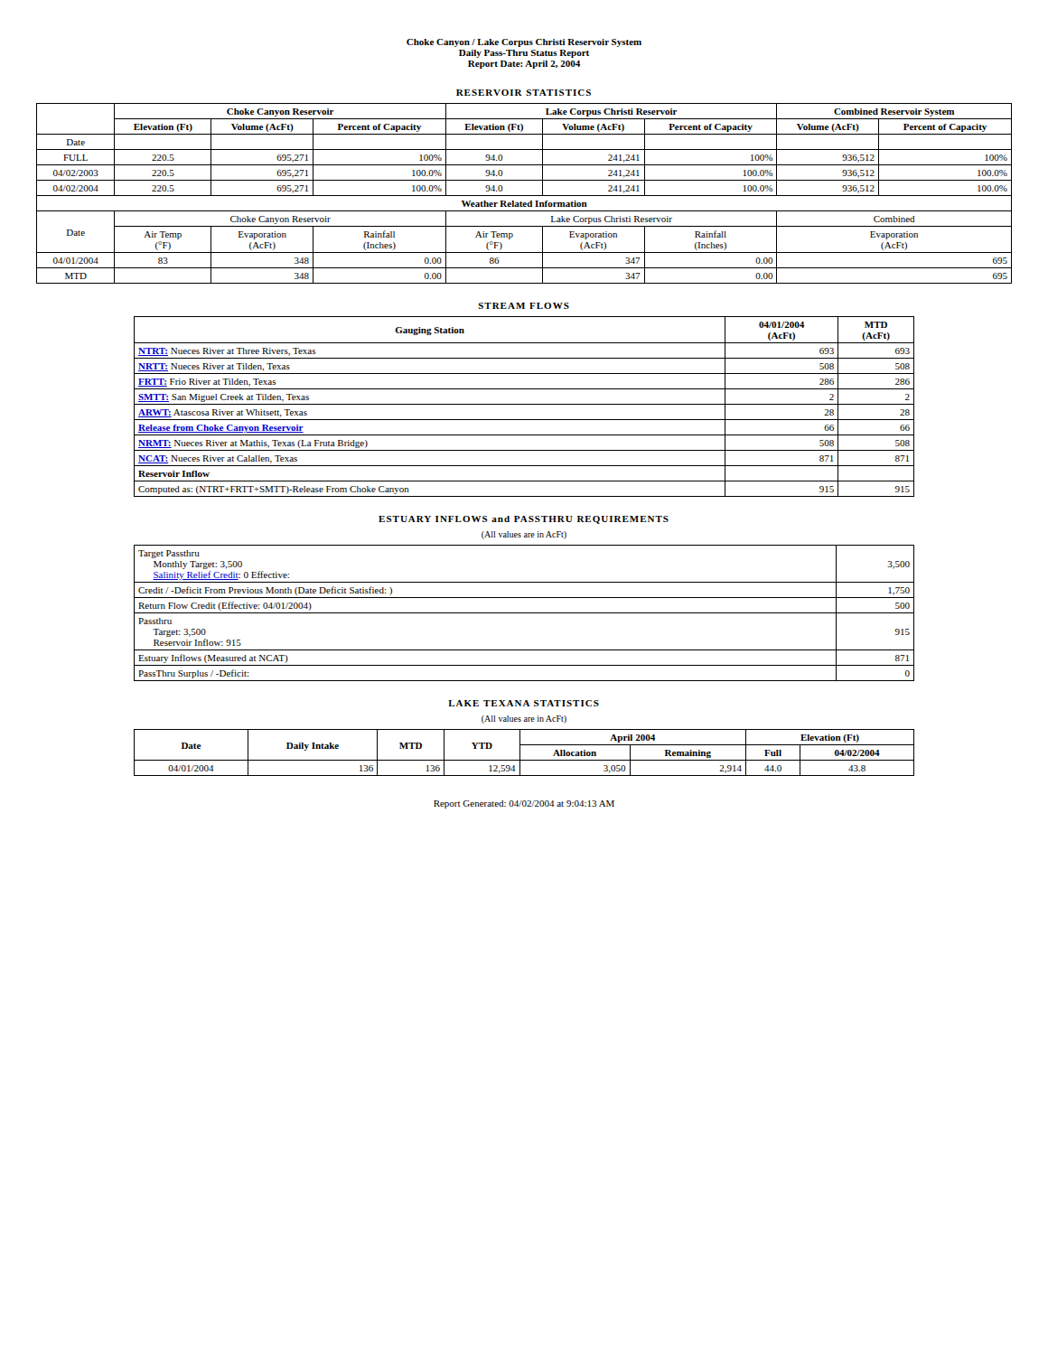Choke Canyon / Lake Corpus Christi Reservoir System
Daily Pass-Thru Status Report
Report Date: April 2, 2004
RESERVOIR STATISTICS
| | Choke Canyon Reservoir | Lake Corpus Christi Reservoir | Combined Reservoir System |
| --- | --- | --- | --- |
| Elevation (Ft) | Volume (AcFt) | Percent of Capacity | Elevation (Ft) | Volume (AcFt) | Percent of Capacity | Volume (AcFt) | Percent of Capacity |
| Date | | | | | | | | |
| FULL | 220.5 | 695,271 | 100% | 94.0 | 241,241 | 100% | 936,512 | 100% |
| 04/02/2003 | 220.5 | 695,271 | 100.0% | 94.0 | 241,241 | 100.0% | 936,512 | 100.0% |
| 04/02/2004 | 220.5 | 695,271 | 100.0% | 94.0 | 241,241 | 100.0% | 936,512 | 100.0% |
| Weather Related Information |
| Date | Choke Canyon Reservoir | Lake Corpus Christi Reservoir | Combined |
| Air Temp (°F) | Evaporation (AcFt) | Rainfall (Inches) | Air Temp (°F) | Evaporation (AcFt) | Rainfall (Inches) | Evaporation (AcFt) |
| 04/01/2004 | 83 | 348 | 0.00 | 86 | 347 | 0.00 | 695 |
| MTD | | 348 | 0.00 | | 347 | 0.00 | 695 |
STREAM FLOWS
| Gauging Station | 04/01/2004 (AcFt) | MTD (AcFt) |
| --- | --- | --- |
| NTRT: Nueces River at Three Rivers, Texas | 693 | 693 |
| NRTT: Nueces River at Tilden, Texas | 508 | 508 |
| FRTT: Frio River at Tilden, Texas | 286 | 286 |
| SMTT: San Miguel Creek at Tilden, Texas | 2 | 2 |
| ARWT: Atascosa River at Whitsett, Texas | 28 | 28 |
| Release from Choke Canyon Reservoir | 66 | 66 |
| NRMT: Nueces River at Mathis, Texas (La Fruta Bridge) | 508 | 508 |
| NCAT: Nueces River at Calallen, Texas | 871 | 871 |
| Reservoir Inflow | | |
| Computed as: (NTRT+FRTT+SMTT)-Release From Choke Canyon | 915 | 915 |
ESTUARY INFLOWS and PASSTHRU REQUIREMENTS
(All values are in AcFt)
| Target Passthru Monthly Target: 3,500 Salinity Relief Credit : 0 Effective: | 3,500 |
| Credit / -Deficit From Previous Month (Date Deficit Satisfied: ) | 1,750 |
| Return Flow Credit (Effective: 04/01/2004) | 500 |
| Passthru Target: 3,500 Reservoir Inflow: 915 | 915 |
| Estuary Inflows (Measured at NCAT) | 871 |
| PassThru Surplus / -Deficit: | 0 |
LAKE TEXANA STATISTICS
(All values are in AcFt)
| Date | Daily Intake | MTD | YTD | April 2004 | Elevation (Ft) |
| --- | --- | --- | --- | --- | --- |
| Allocation | Remaining | Full | 04/02/2004 |
| 04/01/2004 | 136 | 136 | 12,594 | 3,050 | 2,914 | 44.0 | 43.8 |
Report Generated: 04/02/2004 at 9:04:13 AM